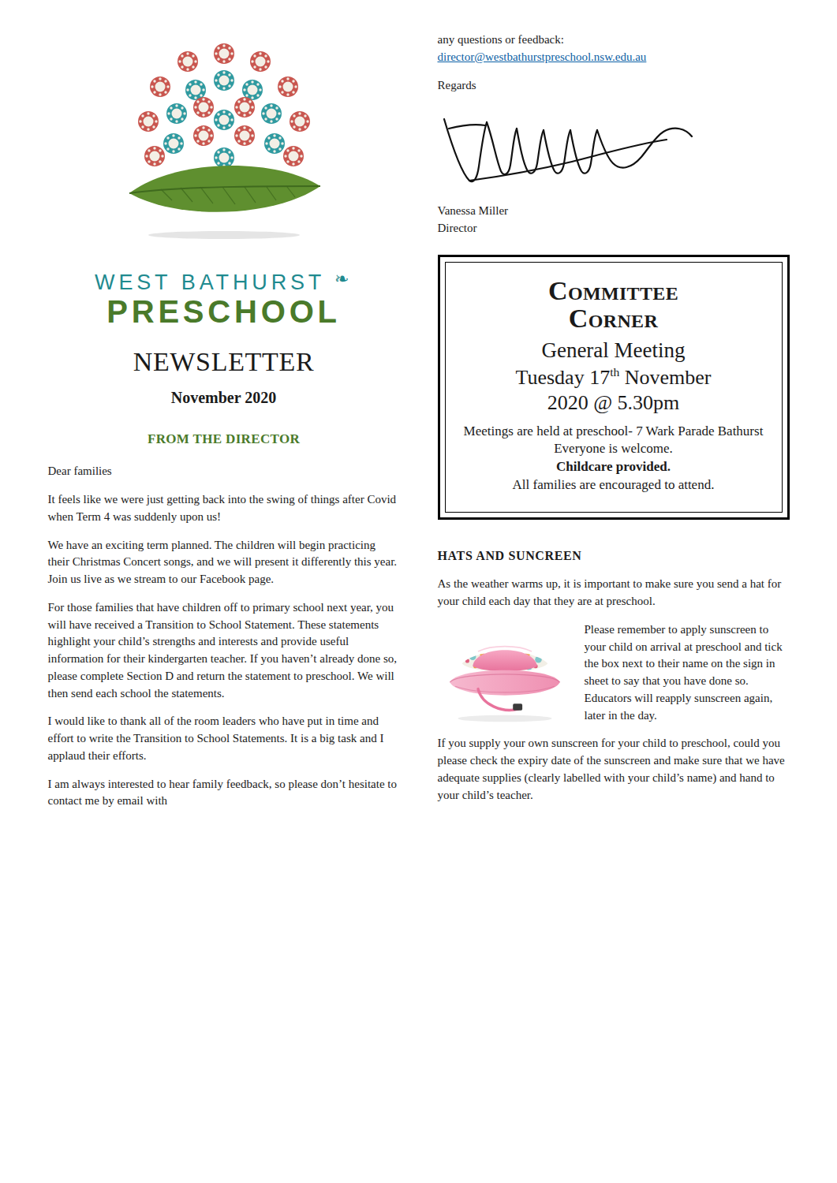WEST BATHURST ❧
PRESCHOOL
NEWSLETTER
November 2020
FROM THE DIRECTOR
Dear families
It feels like we were just getting back into the swing of things after Covid when Term 4 was suddenly upon us!
We have an exciting term planned. The children will begin practicing their Christmas Concert songs, and we will present it differently this year. Join us live as we stream to our Facebook page.
For those families that have children off to primary school next year, you will have received a Transition to School Statement. These statements highlight your child’s strengths and interests and provide useful information for their kindergarten teacher. If you haven’t already done so, please complete Section D and return the statement to preschool. We will then send each school the statements.
I would like to thank all of the room leaders who have put in time and effort to write the Transition to School Statements. It is a big task and I applaud their efforts.
I am always interested to hear family feedback, so please don’t hesitate to contact me by email with
any questions or feedback:
director@westbathurstpreschool.nsw.edu.au
Regards
Vanessa Miller
Director
Committee
Corner
General Meeting
Tuesday 17th November
2020 @ 5.30pm
Meetings are held at preschool- 7 Wark Parade Bathurst
Everyone is welcome.
Childcare provided.
All families are encouraged to attend.
HATS AND SUNCREEN
As the weather warms up, it is important to make sure you send a hat for your child each day that they are at preschool.
Please remember to apply sunscreen to your child on arrival at preschool and tick the box next to their name on the sign in sheet to say that you have done so. Educators will reapply sunscreen again, later in the day.
If you supply your own sunscreen for your child to preschool, could you please check the expiry date of the sunscreen and make sure that we have adequate supplies (clearly labelled with your child’s name) and hand to your child’s teacher.